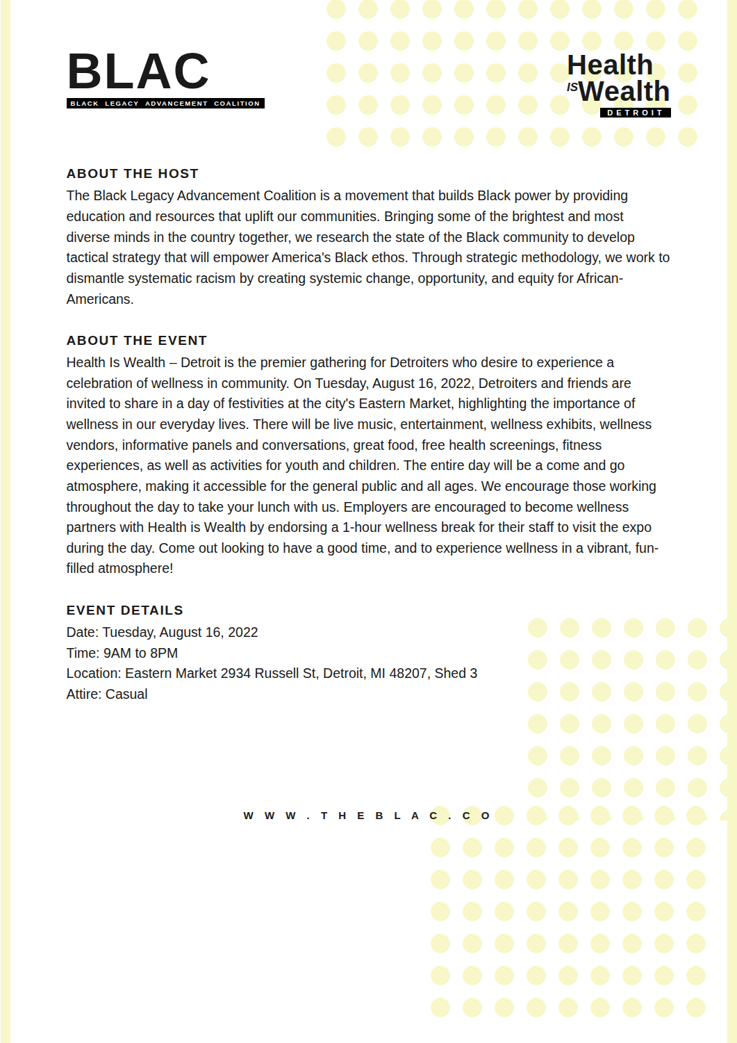BLAC
BLACK LEGACY ADVANCEMENT COALITION
Health
ISWealth
DETROIT
About the Host
The Black Legacy Advancement Coalition is a movement that builds Black power by providing education and resources that uplift our communities. Bringing some of the brightest and most diverse minds in the country together, we research the state of the Black community to develop tactical strategy that will empower America's Black ethos. Through strategic methodology, we work to dismantle systematic racism by creating systemic change, opportunity, and equity for African-Americans.
About the Event
Health Is Wealth – Detroit is the premier gathering for Detroiters who desire to experience a celebration of wellness in community. On Tuesday, August 16, 2022, Detroiters and friends are invited to share in a day of festivities at the city's Eastern Market, highlighting the importance of wellness in our everyday lives. There will be live music, entertainment, wellness exhibits, wellness vendors, informative panels and conversations, great food, free health screenings, fitness experiences, as well as activities for youth and children. The entire day will be a come and go atmosphere, making it accessible for the general public and all ages. We encourage those working throughout the day to take your lunch with us. Employers are encouraged to become wellness partners with Health is Wealth by endorsing a 1-hour wellness break for their staff to visit the expo during the day. Come out looking to have a good time, and to experience wellness in a vibrant, fun-filled atmosphere!
Event Details
Date: Tuesday, August 16, 2022
Time: 9AM to 8PM
Location: Eastern Market 2934 Russell St, Detroit, MI 48207, Shed 3
Attire: Casual
W W W . T H E B L A C . C O